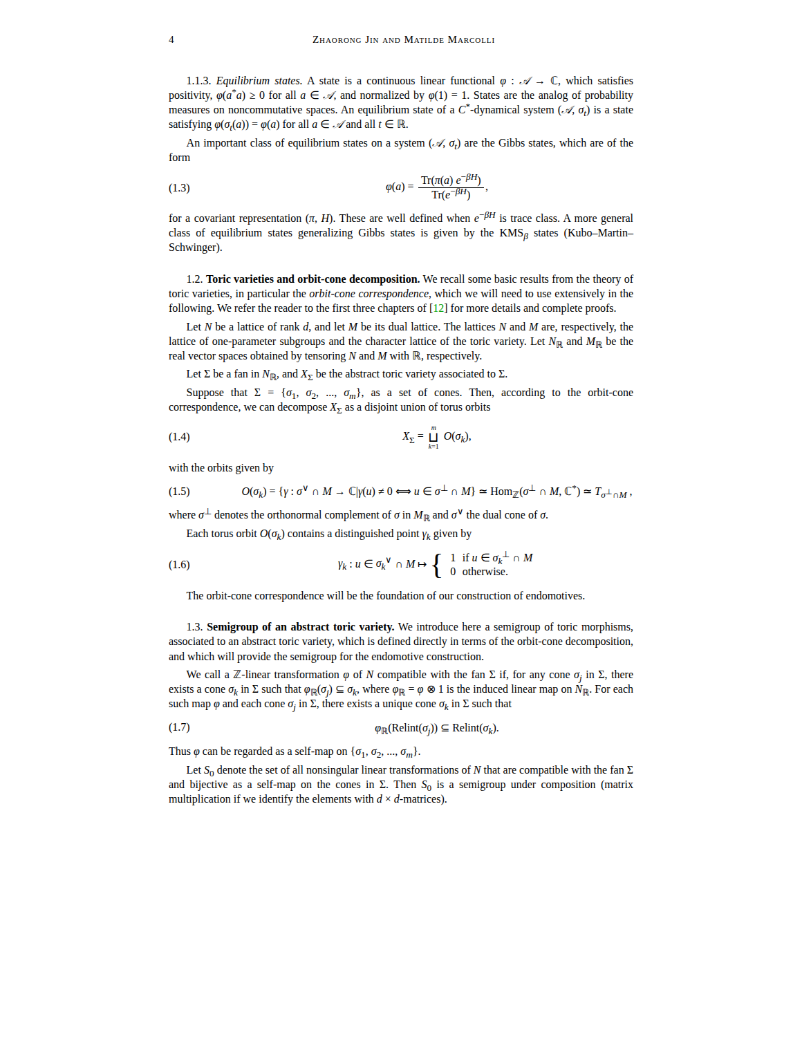4 Zhaorong Jin and Matilde Marcolli
1.1.3. Equilibrium states. A state is a continuous linear functional φ : 𝒜 → ℂ, which satisfies positivity, φ(a*a) ≥ 0 for all a ∈ 𝒜, and normalized by φ(1) = 1. States are the analog of probability measures on noncommutative spaces. An equilibrium state of a C*-dynamical system (𝒜, σt) is a state satisfying φ(σt(a)) = φ(a) for all a ∈ 𝒜 and all t ∈ ℝ.
An important class of equilibrium states on a system (𝒜, σt) are the Gibbs states, which are of the form
(1.3)
φ(a) = Tr(π(a) e−βH) Tr(e−βH) ,
for a covariant representation (π, H). These are well defined when e−βH is trace class. A more general class of equilibrium states generalizing Gibbs states is given by the KMSβ states (Kubo–Martin–Schwinger).
1.2. Toric varieties and orbit-cone decomposition. We recall some basic results from the theory of toric varieties, in particular the orbit-cone correspondence, which we will need to use extensively in the following. We refer the reader to the first three chapters of [12] for more details and complete proofs.
Let N be a lattice of rank d, and let M be its dual lattice. The lattices N and M are, respectively, the lattice of one-parameter subgroups and the character lattice of the toric variety. Let Nℝ and Mℝ be the real vector spaces obtained by tensoring N and M with ℝ, respectively.
Let Σ be a fan in Nℝ, and XΣ be the abstract toric variety associated to Σ.
Suppose that Σ = {σ1, σ2, ..., σm}, as a set of cones. Then, according to the orbit-cone correspondence, we can decompose XΣ as a disjoint union of torus orbits
(1.4)
XΣ = m ⊔ k=1 O(σk),
with the orbits given by
(1.5)
O(σk) = {γ : σ∨ ∩ M → ℂ|γ(u) ≠ 0 ⟺ u ∈ σ⊥ ∩ M} ≃ Homℤ(σ⊥ ∩ M, ℂ*) ≃ Tσ⊥∩M ,
where σ⊥ denotes the orthonormal complement of σ in Mℝ and σ∨ the dual cone of σ.
Each torus orbit O(σk) contains a distinguished point γk given by
(1.6)
γk : u ∈ σk∨ ∩ M ↦ {
| 1 | if u ∈ σ k ⊥ ∩ M |
| 0 | otherwise. |
The orbit-cone correspondence will be the foundation of our construction of endomotives.
1.3. Semigroup of an abstract toric variety. We introduce here a semigroup of toric morphisms, associated to an abstract toric variety, which is defined directly in terms of the orbit-cone decomposition, and which will provide the semigroup for the endomotive construction.
We call a ℤ-linear transformation φ of N compatible with the fan Σ if, for any cone σj in Σ, there exists a cone σk in Σ such that φℝ(σj) ⊆ σk, where φℝ = φ ⊗ 1 is the induced linear map on Nℝ. For each such map φ and each cone σj in Σ, there exists a unique cone σk in Σ such that
(1.7)
φℝ(Relint(σj)) ⊆ Relint(σk).
Thus φ can be regarded as a self-map on {σ1, σ2, ..., σm}.
Let S0 denote the set of all nonsingular linear transformations of N that are compatible with the fan Σ and bijective as a self-map on the cones in Σ. Then S0 is a semigroup under composition (matrix multiplication if we identify the elements with d × d-matrices).